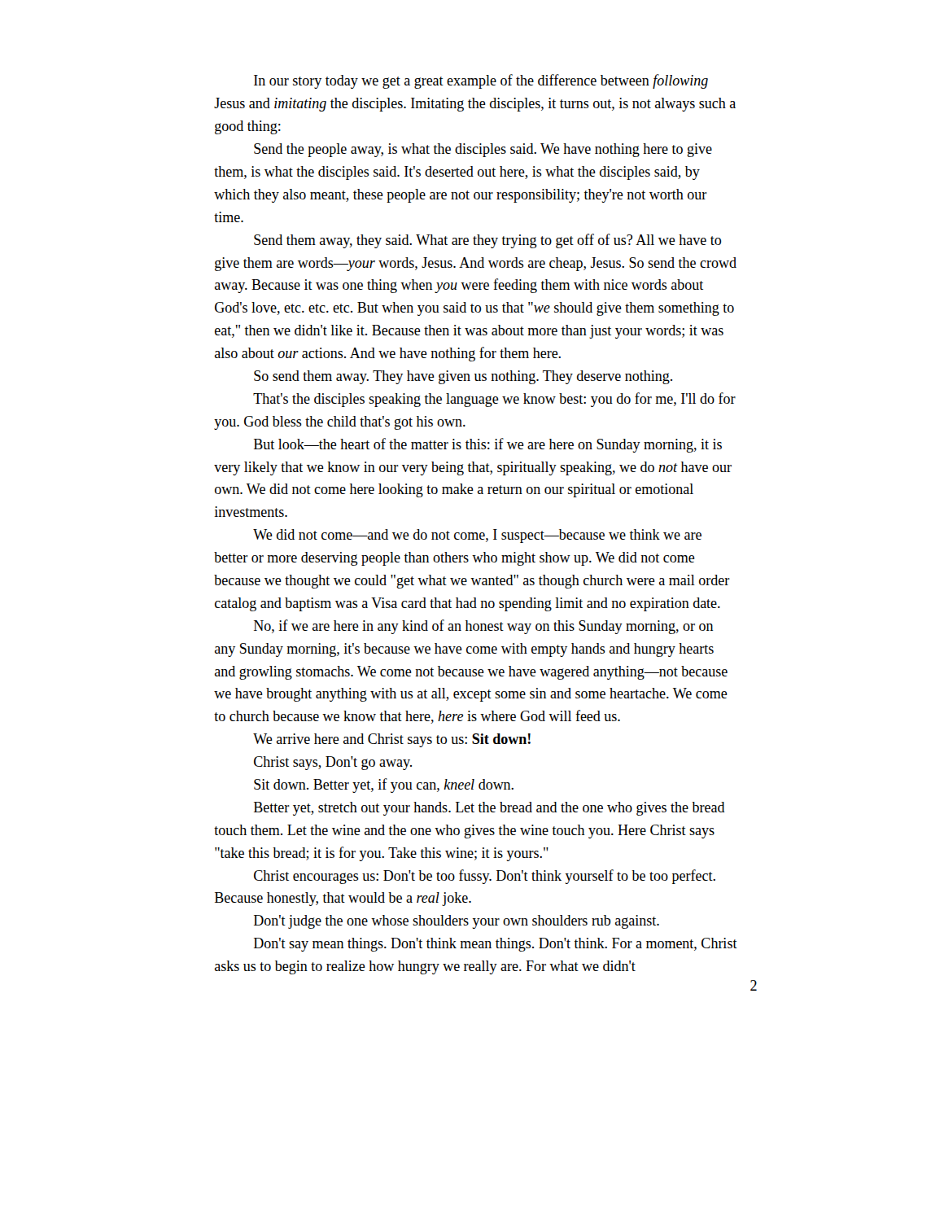In our story today we get a great example of the difference between following Jesus and imitating the disciples. Imitating the disciples, it turns out, is not always such a good thing:
Send the people away, is what the disciples said. We have nothing here to give them, is what the disciples said. It's deserted out here, is what the disciples said, by which they also meant, these people are not our responsibility; they're not worth our time.
Send them away, they said. What are they trying to get off of us? All we have to give them are words—your words, Jesus. And words are cheap, Jesus. So send the crowd away. Because it was one thing when you were feeding them with nice words about God's love, etc. etc. etc. But when you said to us that "we should give them something to eat," then we didn't like it. Because then it was about more than just your words; it was also about our actions. And we have nothing for them here.
So send them away. They have given us nothing. They deserve nothing.
That's the disciples speaking the language we know best: you do for me, I'll do for you. God bless the child that's got his own.
But look—the heart of the matter is this: if we are here on Sunday morning, it is very likely that we know in our very being that, spiritually speaking, we do not have our own. We did not come here looking to make a return on our spiritual or emotional investments.
We did not come—and we do not come, I suspect—because we think we are better or more deserving people than others who might show up. We did not come because we thought we could "get what we wanted" as though church were a mail order catalog and baptism was a Visa card that had no spending limit and no expiration date.
No, if we are here in any kind of an honest way on this Sunday morning, or on any Sunday morning, it's because we have come with empty hands and hungry hearts and growling stomachs. We come not because we have wagered anything—not because we have brought anything with us at all, except some sin and some heartache. We come to church because we know that here, here is where God will feed us.
We arrive here and Christ says to us: Sit down!
Christ says, Don't go away.
Sit down. Better yet, if you can, kneel down.
Better yet, stretch out your hands. Let the bread and the one who gives the bread touch them. Let the wine and the one who gives the wine touch you. Here Christ says "take this bread; it is for you. Take this wine; it is yours."
Christ encourages us: Don't be too fussy. Don't think yourself to be too perfect. Because honestly, that would be a real joke.
Don't judge the one whose shoulders your own shoulders rub against.
Don't say mean things. Don't think mean things. Don't think. For a moment, Christ asks us to begin to realize how hungry we really are. For what we didn't
2